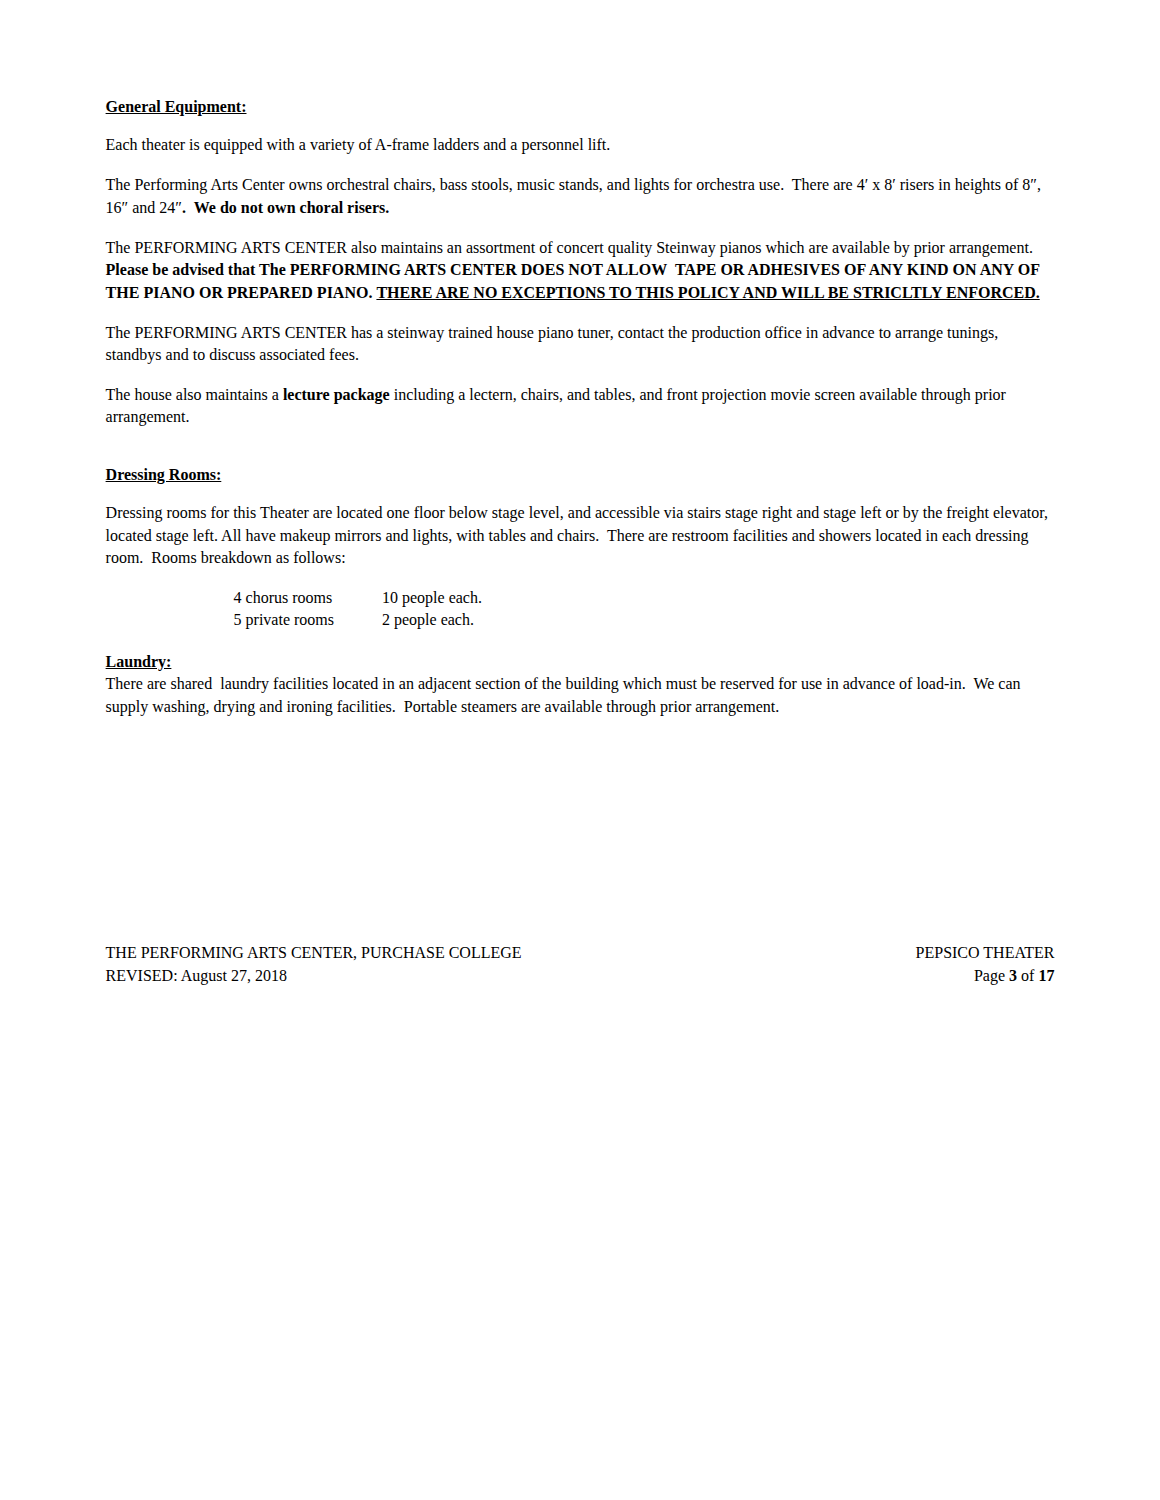General Equipment:
Each theater is equipped with a variety of A-frame ladders and a personnel lift.
The Performing Arts Center owns orchestral chairs, bass stools, music stands, and lights for orchestra use. There are 4′ x 8′ risers in heights of 8″, 16″ and 24″. We do not own choral risers.
The PERFORMING ARTS CENTER also maintains an assortment of concert quality Steinway pianos which are available by prior arrangement. Please be advised that The PERFORMING ARTS CENTER DOES NOT ALLOW TAPE OR ADHESIVES OF ANY KIND ON ANY OF THE PIANO OR PREPARED PIANO. THERE ARE NO EXCEPTIONS TO THIS POLICY AND WILL BE STRICLTLY ENFORCED.
The PERFORMING ARTS CENTER has a steinway trained house piano tuner, contact the production office in advance to arrange tunings, standbys and to discuss associated fees.
The house also maintains a lecture package including a lectern, chairs, and tables, and front projection movie screen available through prior arrangement.
Dressing Rooms:
Dressing rooms for this Theater are located one floor below stage level, and accessible via stairs stage right and stage left or by the freight elevator, located stage left. All have makeup mirrors and lights, with tables and chairs. There are restroom facilities and showers located in each dressing room. Rooms breakdown as follows:
| 4 chorus rooms | 10 people each. |
| 5 private rooms | 2 people each. |
Laundry:
There are shared laundry facilities located in an adjacent section of the building which must be reserved for use in advance of load-in. We can supply washing, drying and ironing facilities. Portable steamers are available through prior arrangement.
THE PERFORMING ARTS CENTER, PURCHASE COLLEGE PEPSICO THEATER
REVISED: August 27, 2018 Page 3 of 17